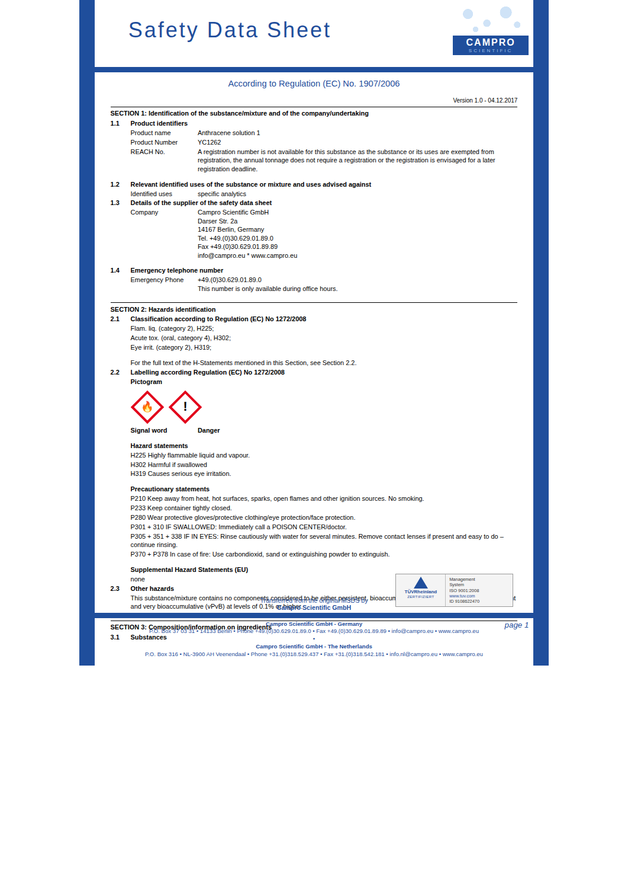Safety Data Sheet
CAMPRO
SCIENTIFIC
According to Regulation (EC) No. 1907/2006
Version 1.0 - 04.12.2017
SECTION 1: Identification of the substance/mixture and of the company/undertaking
| 1.1 | Product identifiers |
| | Product name | Anthracene solution 1 |
| | Product Number | YC1262 |
| | REACH No. | A registration number is not available for this substance as the substance or its uses are exempted from registration, the annual tonnage does not require a registration or the registration is envisaged for a later registration deadline. |
| 1.2 | Relevant identified uses of the substance or mixture and uses advised against |
| | Identified uses | specific analytics |
| 1.3 | Details of the supplier of the safety data sheet |
| | Company | Campro Scientific GmbH Darser Str. 2a 14167 Berlin, Germany Tel. +49.(0)30.629.01.89.0 Fax +49.(0)30.629.01.89.89 info@campro.eu * www.campro.eu |
| 1.4 | Emergency telephone number |
| | Emergency Phone | +49.(0)30.629.01.89.0 This number is only available during office hours. |
SECTION 2: Hazards identification
| 2.1 | Classification according to Regulation (EC) No 1272/2008 |
Flam. liq. (category 2), H225;
Acute tox. (oral, category 4), H302;
Eye irrit. (category 2), H319;
For the full text of the H-Statements mentioned in this Section, see Section 2.2.
| 2.2 | Labelling according Regulation (EC) No 1272/2008 |
| | Pictogram |
🔥
!
| | Signal word | Danger |
Hazard statements
H225 Highly flammable liquid and vapour.
H302 Harmful if swallowed
H319 Causes serious eye irritation.
Precautionary statements
P210 Keep away from heat, hot surfaces, sparks, open flames and other ignition sources. No smoking.
P233 Keep container tightly closed.
P280 Wear protective gloves/protective clothing/eye protection/face protection.
P301 + 310 IF SWALLOWED: Immediately call a POISON CENTER/doctor.
P305 + 351 + 338 IF IN EYES: Rinse cautiously with water for several minutes. Remove contact lenses if present and easy to do – continue rinsing.
P370 + P378 In case of fire: Use carbondioxid, sand or extinguishing powder to extinguish.
Supplemental Hazard Statements (EU)
none
| 2.3 | Other hazards |
| | This substance/mixture contains no components considered to be either persistent, bioaccumulative and toxic (PBT), or very persistent and very bioaccumulative (vPvB) at levels of 0.1% or higher. |
SECTION 3: Composition/information on ingredients
| 3.1 | Substances |
TÜVRheinland
ZERTIFIZIERT
Management
System
ISO 9001:2008
www.tuv.com
ID 9108622470
Transferred from the original MSDS by
Campro Scientific GmbH
page 1
Campro Scientific GmbH - Germany
P.O. Box 37 03 31 • 14133 Berlin • Phone +49.(0)30.629.01.89.0 • Fax +49.(0)30.629.01.89.89 • info@campro.eu • www.campro.eu
•
Campro Scientific GmbH - The Netherlands
P.O. Box 316 • NL-3900 AH Veenendaal • Phone +31.(0)318.529.437 • Fax +31.(0)318.542.181 • info.nl@campro.eu • www.campro.eu